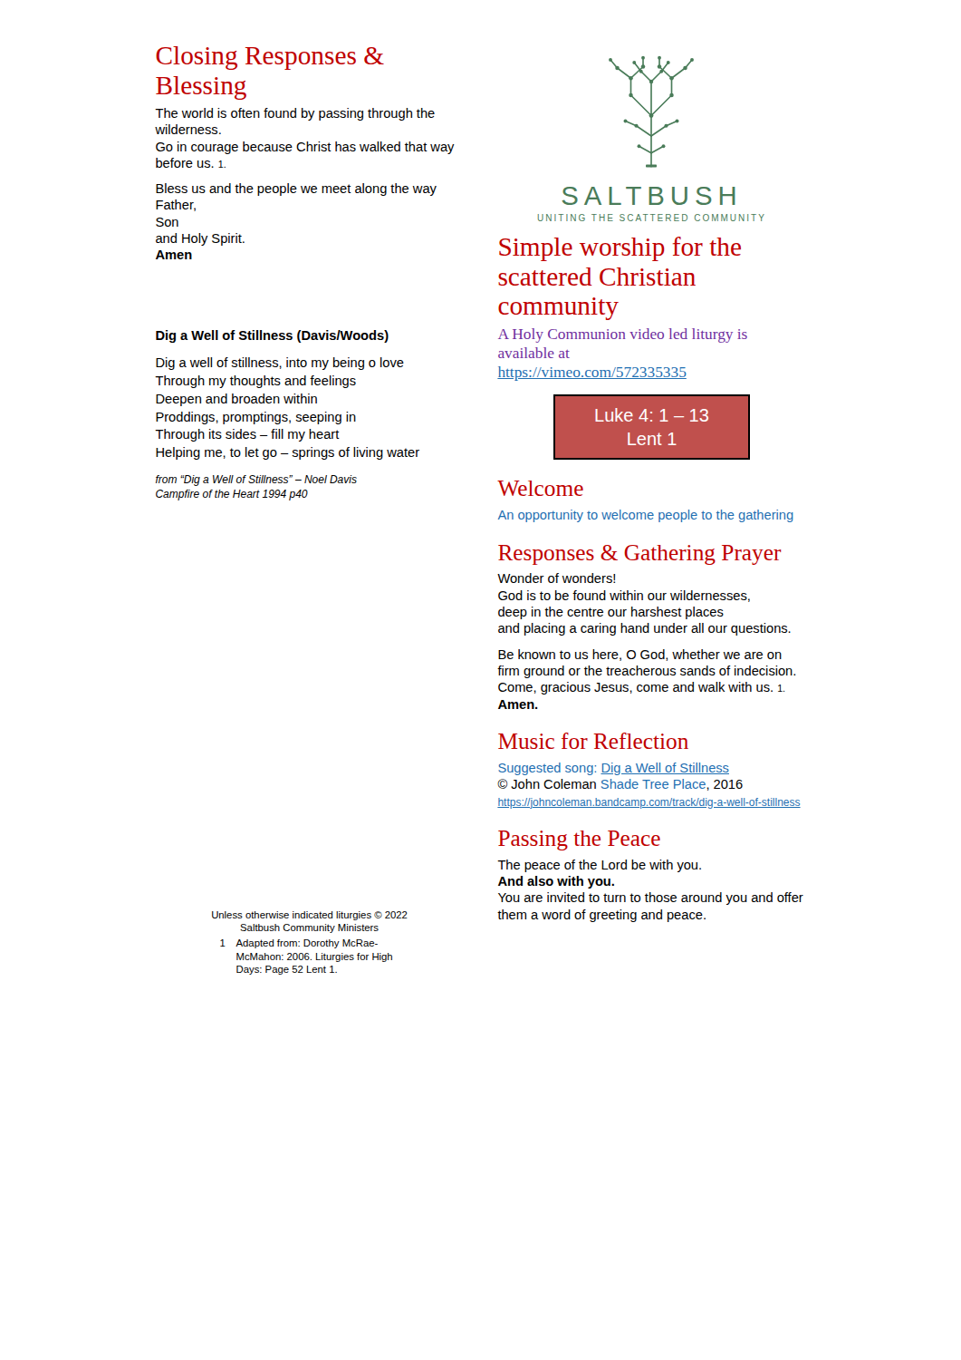Closing Responses & Blessing
The world is often found by passing through the wilderness.
Go in courage because Christ has walked that way before us. 1.
Bless us and the people we meet along the way
Father,
Son
and Holy Spirit.
Amen
Dig a Well of Stillness (Davis/Woods)
Dig a well of stillness, into my being o love
Through my thoughts and feelings
Deepen and broaden within
Proddings, promptings, seeping in
Through its sides – fill my heart
Helping me, to let go – springs of living water
from “Dig a Well of Stillness” – Noel Davis
Campfire of the Heart 1994 p40
Unless otherwise indicated liturgies © 2022
Saltbush Community Ministers
1
Adapted from: Dorothy McRae-McMahon: 2006. Liturgies for High Days: Page 52 Lent 1.
SALTBUSH
UNITING THE SCATTERED COMMUNITY
Simple worship for the scattered Christian community
A Holy Communion video led liturgy is available at
https://vimeo.com/572335335
Luke 4: 1 – 13
Lent 1
Welcome
An opportunity to welcome people to the gathering
Responses & Gathering Prayer
Wonder of wonders!
God is to be found within our wildernesses,
deep in the centre our harshest places
and placing a caring hand under all our questions.
Be known to us here, O God, whether we are on firm ground or the treacherous sands of indecision.
Come, gracious Jesus, come and walk with us. 1.
Amen.
Music for Reflection
Suggested song: Dig a Well of Stillness
© John Coleman Shade Tree Place, 2016
https://johncoleman.bandcamp.com/track/dig-a-well-of-stillness
Passing the Peace
The peace of the Lord be with you.
And also with you.
You are invited to turn to those around you and offer them a word of greeting and peace.